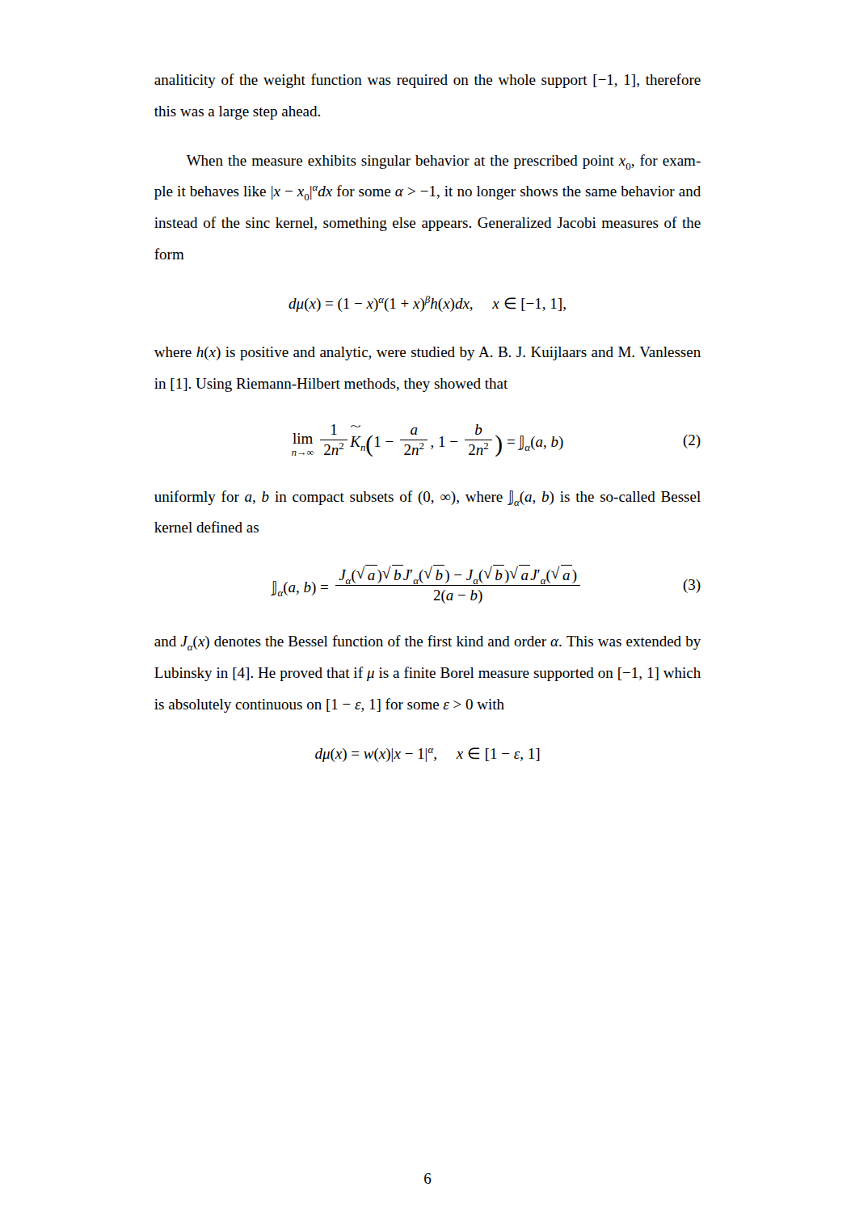analiticity of the weight function was required on the whole support [−1, 1], therefore this was a large step ahead.
When the measure exhibits singular behavior at the prescribed point x0, for example it behaves like |x − x0|αdx for some α > −1, it no longer shows the same behavior and instead of the sinc kernel, something else appears. Generalized Jacobi measures of the form
dμ(x) = (1 − x)α(1 + x)βh(x)dx, x ∈ [−1, 1],
where h(x) is positive and analytic, were studied by A. B. J. Kuijlaars and M. Vanlessen in [1]. Using Riemann-Hilbert methods, they showed that
lim n→∞12n2 Kn(1 − a 2n2, 1 − b 2n2) = 𝕁α(a, b) (2)
uniformly for a, b in compact subsets of (0, ∞), where 𝕁α(a, b) is the so-called Bessel kernel defined as
𝕁α(a, b) = Jα(a)bJ′α(b) − Jα(b)aJ′α(a) 2(a − b) (3)
and Jα(x) denotes the Bessel function of the first kind and order α. This was extended by Lubinsky in [4]. He proved that if μ is a finite Borel measure supported on [−1, 1] which is absolutely continuous on [1 − ε, 1] for some ε > 0 with
dμ(x) = w(x)|x − 1|α, x ∈ [1 − ε, 1]
6